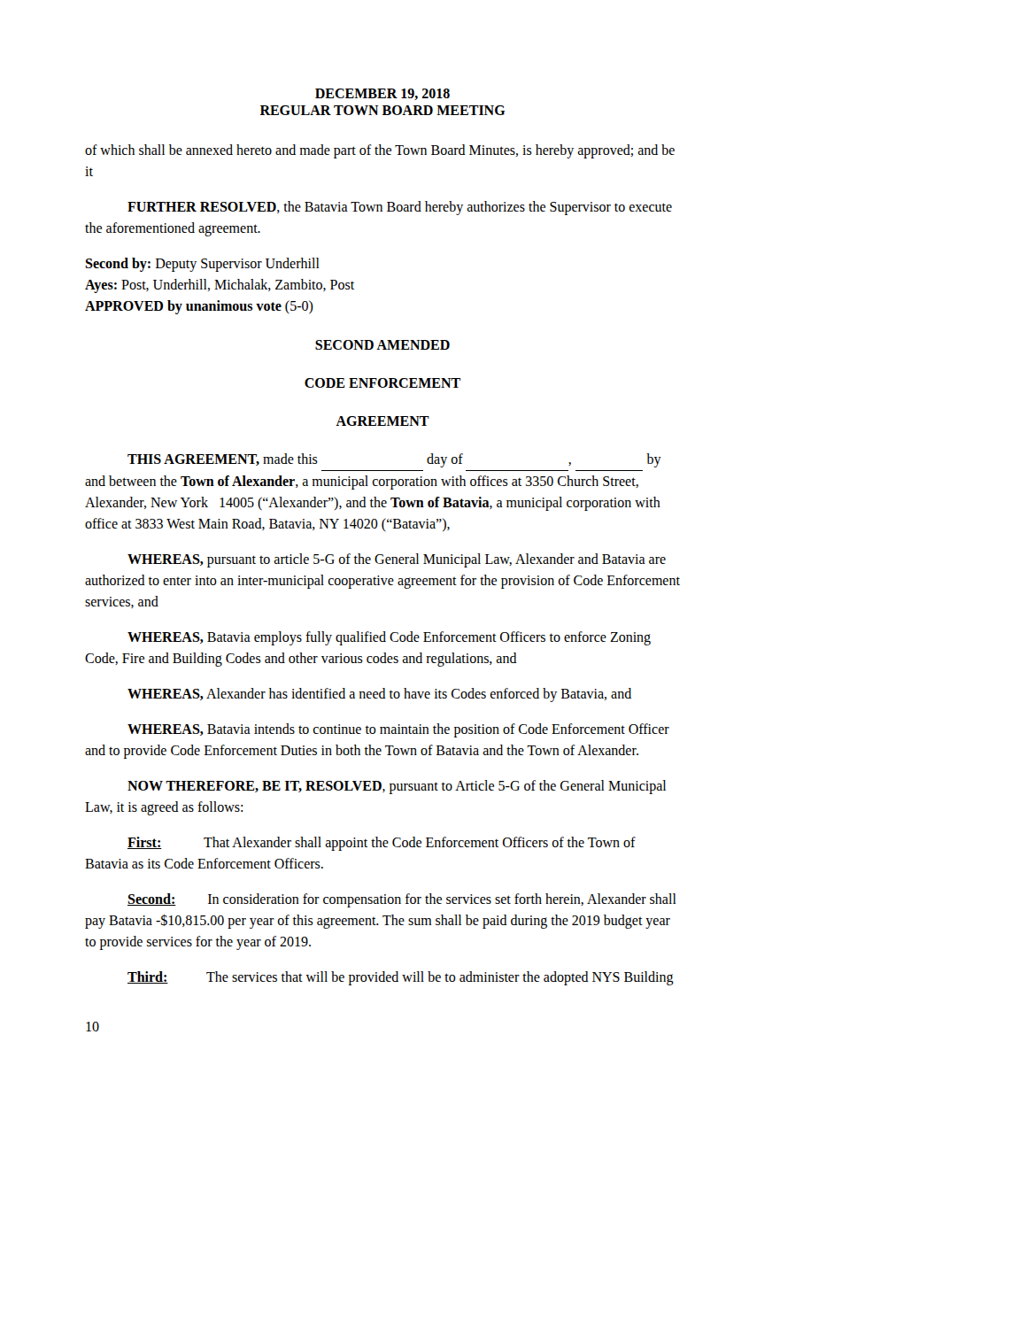DECEMBER 19, 2018
REGULAR TOWN BOARD MEETING
of which shall be annexed hereto and made part of the Town Board Minutes, is hereby approved; and be it
FURTHER RESOLVED, the Batavia Town Board hereby authorizes the Supervisor to execute the aforementioned agreement.
Second by: Deputy Supervisor Underhill
Ayes: Post, Underhill, Michalak, Zambito, Post
APPROVED by unanimous vote (5-0)
SECOND AMENDED
CODE ENFORCEMENT
AGREEMENT
THIS AGREEMENT, made this day of , by and between the Town of Alexander, a municipal corporation with offices at 3350 Church Street, Alexander, New York 14005 (“Alexander”), and the Town of Batavia, a municipal corporation with office at 3833 West Main Road, Batavia, NY 14020 (“Batavia”),
WHEREAS, pursuant to article 5-G of the General Municipal Law, Alexander and Batavia are authorized to enter into an inter-municipal cooperative agreement for the provision of Code Enforcement services, and
WHEREAS, Batavia employs fully qualified Code Enforcement Officers to enforce Zoning Code, Fire and Building Codes and other various codes and regulations, and
WHEREAS, Alexander has identified a need to have its Codes enforced by Batavia, and
WHEREAS, Batavia intends to continue to maintain the position of Code Enforcement Officer and to provide Code Enforcement Duties in both the Town of Batavia and the Town of Alexander.
NOW THEREFORE, BE IT, RESOLVED, pursuant to Article 5-G of the General Municipal Law, it is agreed as follows:
First: That Alexander shall appoint the Code Enforcement Officers of the Town of Batavia as its Code Enforcement Officers.
Second: In consideration for compensation for the services set forth herein, Alexander shall pay Batavia -$10,815.00 per year of this agreement. The sum shall be paid during the 2019 budget year to provide services for the year of 2019.
Third: The services that will be provided will be to administer the adopted NYS Building
10